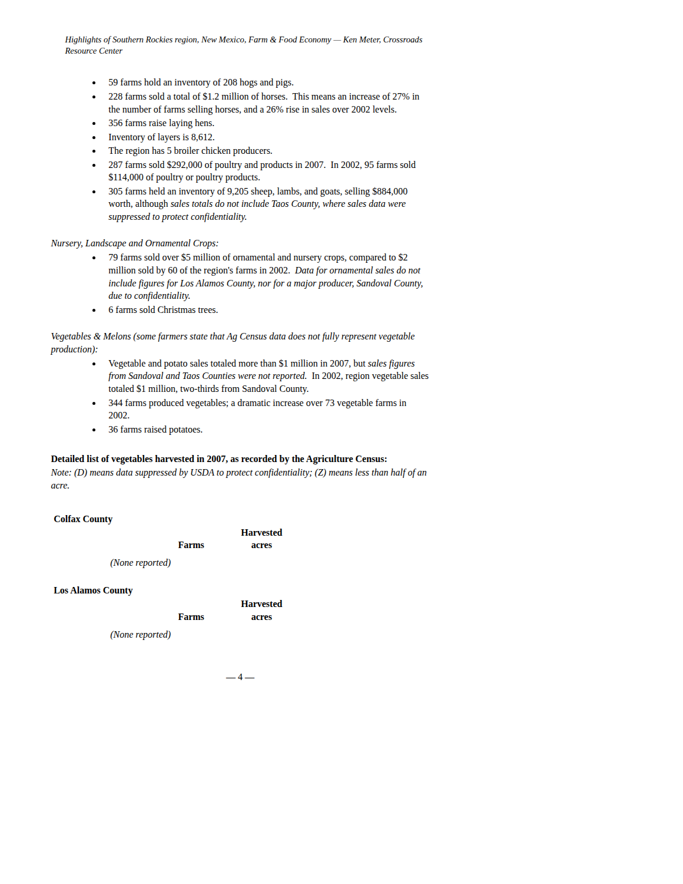Highlights of Southern Rockies region, New Mexico, Farm & Food Economy — Ken Meter, Crossroads Resource Center
59 farms hold an inventory of 208 hogs and pigs.
228 farms sold a total of $1.2 million of horses. This means an increase of 27% in the number of farms selling horses, and a 26% rise in sales over 2002 levels.
356 farms raise laying hens.
Inventory of layers is 8,612.
The region has 5 broiler chicken producers.
287 farms sold $292,000 of poultry and products in 2007. In 2002, 95 farms sold $114,000 of poultry or poultry products.
305 farms held an inventory of 9,205 sheep, lambs, and goats, selling $884,000 worth, although sales totals do not include Taos County, where sales data were suppressed to protect confidentiality.
Nursery, Landscape and Ornamental Crops:
79 farms sold over $5 million of ornamental and nursery crops, compared to $2 million sold by 60 of the region's farms in 2002. Data for ornamental sales do not include figures for Los Alamos County, nor for a major producer, Sandoval County, due to confidentiality.
6 farms sold Christmas trees.
Vegetables & Melons (some farmers state that Ag Census data does not fully represent vegetable production):
Vegetable and potato sales totaled more than $1 million in 2007, but sales figures from Sandoval and Taos Counties were not reported. In 2002, region vegetable sales totaled $1 million, two-thirds from Sandoval County.
344 farms produced vegetables; a dramatic increase over 73 vegetable farms in 2002.
36 farms raised potatoes.
Detailed list of vegetables harvested in 2007, as recorded by the Agriculture Census:
Note: (D) means data suppressed by USDA to protect confidentiality; (Z) means less than half of an acre.
Colfax County
| | | Harvested |
| | Farms | acres |
(None reported)
Los Alamos County
| | | Harvested |
| | Farms | acres |
(None reported)
— 4 —